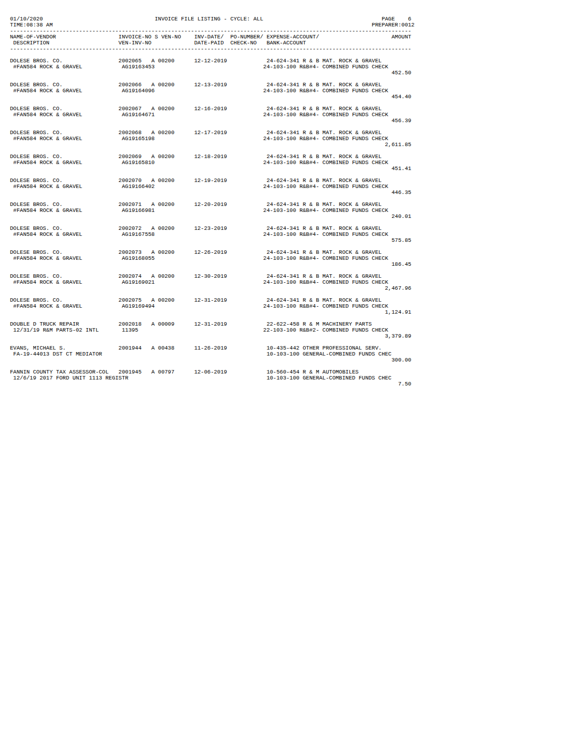01/10/2020 INVOICE FILE LISTING - CYCLE: ALL PAGE 6 TIME:08:38 AM PREPARER:0012 -------------------------------------------------------------------------------------------------------------------------- NAME-OF-VENDOR INVOICE-NO S VEN-NO INV-DATE/ PO-NUMBER/ EXPENSE-ACCOUNT/ AMOUNT DESCRIPTION VEN-INV-NO DATE-PAID CHECK-NO BANK-ACCOUNT -------------------------------------------------------------------------------------------------------------------------- DOLESE BROS. CO. 2002065 A 00200 12-12-2019 24-624-341 R & B MAT. ROCK & GRAVEL #FAN584 ROCK & GRAVEL AG19163453 24-103-100 R&B#4- COMBINED FUNDS CHECK 452.50 DOLESE BROS. CO. 2002066 A 00200 12-13-2019 24-624-341 R & B MAT. ROCK & GRAVEL #FAN584 ROCK & GRAVEL AG19164096 24-103-100 R&B#4- COMBINED FUNDS CHECK 454.40 DOLESE BROS. CO. 2002067 A 00200 12-16-2019 24-624-341 R & B MAT. ROCK & GRAVEL #FAN584 ROCK & GRAVEL AG19164671 24-103-100 R&B#4- COMBINED FUNDS CHECK 456.39 DOLESE BROS. CO. 2002068 A 00200 12-17-2019 24-624-341 R & B MAT. ROCK & GRAVEL #FAN584 ROCK & GRAVEL AG19165198 24-103-100 R&B#4- COMBINED FUNDS CHECK 2,611.85 DOLESE BROS. CO. 2002069 A 00200 12-18-2019 24-624-341 R & B MAT. ROCK & GRAVEL #FAN584 ROCK & GRAVEL AG19165810 24-103-100 R&B#4- COMBINED FUNDS CHECK 451.41 DOLESE BROS. CO. 2002070 A 00200 12-19-2019 24-624-341 R & B MAT. ROCK & GRAVEL #FAN584 ROCK & GRAVEL AG19166402 24-103-100 R&B#4- COMBINED FUNDS CHECK 446.35 DOLESE BROS. CO. 2002071 A 00200 12-20-2019 24-624-341 R & B MAT. ROCK & GRAVEL #FAN584 ROCK & GRAVEL AG19166981 24-103-100 R&B#4- COMBINED FUNDS CHECK 240.01 DOLESE BROS. CO. 2002072 A 00200 12-23-2019 24-624-341 R & B MAT. ROCK & GRAVEL #FAN584 ROCK & GRAVEL AG19167558 24-103-100 R&B#4- COMBINED FUNDS CHECK 575.85 DOLESE BROS. CO. 2002073 A 00200 12-26-2019 24-624-341 R & B MAT. ROCK & GRAVEL #FAN584 ROCK & GRAVEL AG19168055 24-103-100 R&B#4- COMBINED FUNDS CHECK 186.45 DOLESE BROS. CO. 2002074 A 00200 12-30-2019 24-624-341 R & B MAT. ROCK & GRAVEL #FAN584 ROCK & GRAVEL AG19169021 24-103-100 R&B#4- COMBINED FUNDS CHECK 2,467.96 DOLESE BROS. CO. 2002075 A 00200 12-31-2019 24-624-341 R & B MAT. ROCK & GRAVEL #FAN584 ROCK & GRAVEL AG19169494 24-103-100 R&B#4- COMBINED FUNDS CHECK 1,124.91 DOUBLE D TRUCK REPAIR 2002018 A 00009 12-31-2019 22-622-458 R & M MACHINERY PARTS 12/31/19 R&M PARTS-02 INTL 11395 22-103-100 R&B#2- COMBINED FUNDS CHECK 3,379.89 EVANS, MICHAEL S. 2001944 A 00438 11-26-2019 10-435-442 OTHER PROFESSIONAL SERV. FA-19-44013 DST CT MEDIATOR 10-103-100 GENERAL-COMBINED FUNDS CHEC 300.00 FANNIN COUNTY TAX ASSESSOR-COL 2001945 A 00797 12-06-2019 10-560-454 R & M AUTOMOBILES 12/6/19 2017 FORD UNIT 1113 REGISTR 10-103-100 GENERAL-COMBINED FUNDS CHEC 7.50